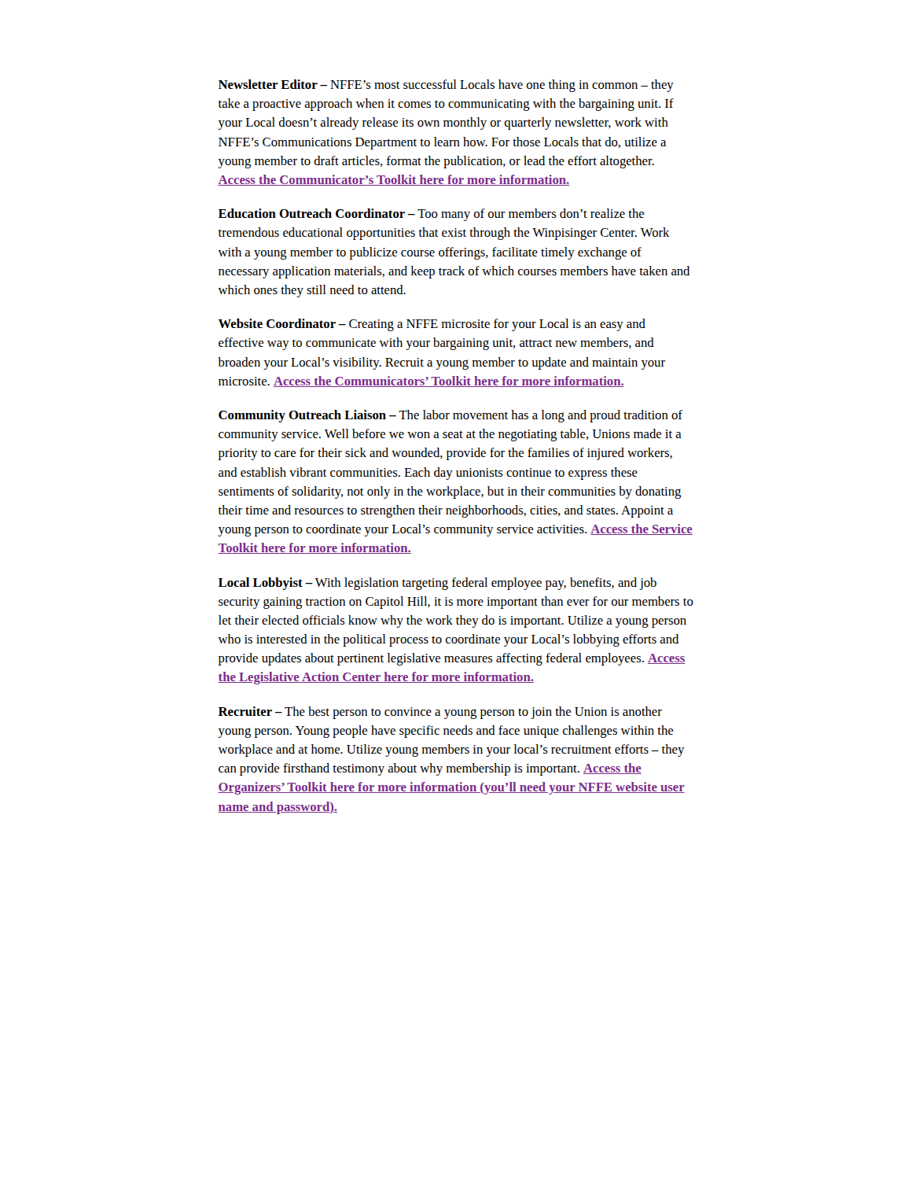Newsletter Editor – NFFE’s most successful Locals have one thing in common – they take a proactive approach when it comes to communicating with the bargaining unit. If your Local doesn’t already release its own monthly or quarterly newsletter, work with NFFE’s Communications Department to learn how. For those Locals that do, utilize a young member to draft articles, format the publication, or lead the effort altogether. Access the Communicator’s Toolkit here for more information.
Education Outreach Coordinator – Too many of our members don’t realize the tremendous educational opportunities that exist through the Winpisinger Center. Work with a young member to publicize course offerings, facilitate timely exchange of necessary application materials, and keep track of which courses members have taken and which ones they still need to attend.
Website Coordinator – Creating a NFFE microsite for your Local is an easy and effective way to communicate with your bargaining unit, attract new members, and broaden your Local’s visibility. Recruit a young member to update and maintain your microsite. Access the Communicators’ Toolkit here for more information.
Community Outreach Liaison – The labor movement has a long and proud tradition of community service. Well before we won a seat at the negotiating table, Unions made it a priority to care for their sick and wounded, provide for the families of injured workers, and establish vibrant communities. Each day unionists continue to express these sentiments of solidarity, not only in the workplace, but in their communities by donating their time and resources to strengthen their neighborhoods, cities, and states. Appoint a young person to coordinate your Local’s community service activities. Access the Service Toolkit here for more information.
Local Lobbyist – With legislation targeting federal employee pay, benefits, and job security gaining traction on Capitol Hill, it is more important than ever for our members to let their elected officials know why the work they do is important. Utilize a young person who is interested in the political process to coordinate your Local’s lobbying efforts and provide updates about pertinent legislative measures affecting federal employees. Access the Legislative Action Center here for more information.
Recruiter – The best person to convince a young person to join the Union is another young person. Young people have specific needs and face unique challenges within the workplace and at home. Utilize young members in your local’s recruitment efforts – they can provide firsthand testimony about why membership is important. Access the Organizers’ Toolkit here for more information (you’ll need your NFFE website user name and password).